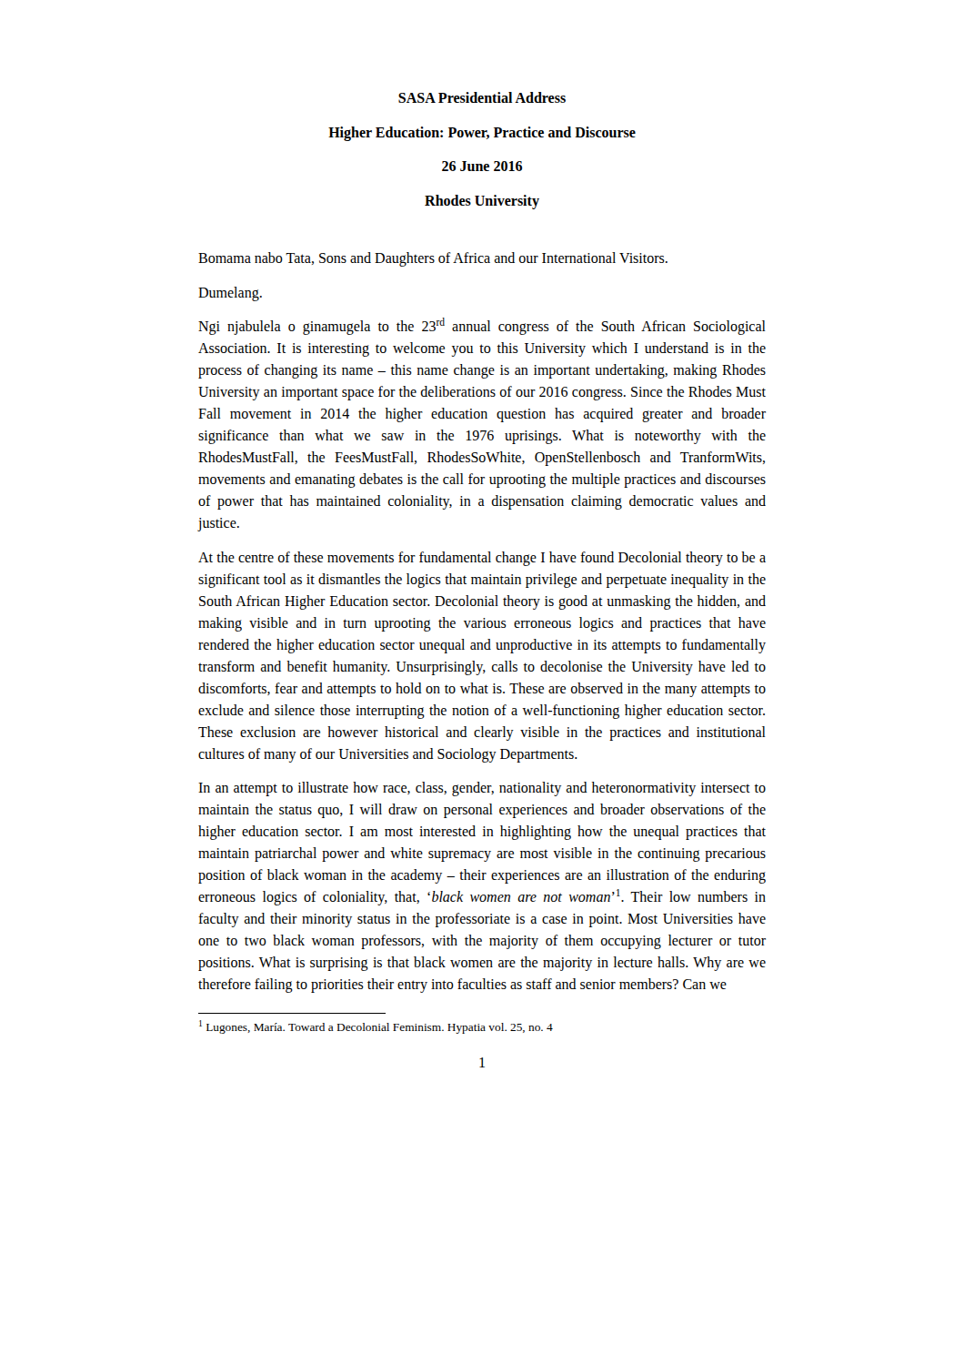SASA Presidential Address
Higher Education: Power, Practice and Discourse
26 June 2016
Rhodes University
Bomama nabo Tata, Sons and Daughters of Africa and our International Visitors.
Dumelang.
Ngi njabulela o ginamugela to the 23rd annual congress of the South African Sociological Association. It is interesting to welcome you to this University which I understand is in the process of changing its name – this name change is an important undertaking, making Rhodes University an important space for the deliberations of our 2016 congress. Since the Rhodes Must Fall movement in 2014 the higher education question has acquired greater and broader significance than what we saw in the 1976 uprisings. What is noteworthy with the RhodesMustFall, the FeesMustFall, RhodesSoWhite, OpenStellenbosch and TranformWits, movements and emanating debates is the call for uprooting the multiple practices and discourses of power that has maintained coloniality, in a dispensation claiming democratic values and justice.
At the centre of these movements for fundamental change I have found Decolonial theory to be a significant tool as it dismantles the logics that maintain privilege and perpetuate inequality in the South African Higher Education sector. Decolonial theory is good at unmasking the hidden, and making visible and in turn uprooting the various erroneous logics and practices that have rendered the higher education sector unequal and unproductive in its attempts to fundamentally transform and benefit humanity. Unsurprisingly, calls to decolonise the University have led to discomforts, fear and attempts to hold on to what is. These are observed in the many attempts to exclude and silence those interrupting the notion of a well-functioning higher education sector. These exclusion are however historical and clearly visible in the practices and institutional cultures of many of our Universities and Sociology Departments.
In an attempt to illustrate how race, class, gender, nationality and heteronormativity intersect to maintain the status quo, I will draw on personal experiences and broader observations of the higher education sector. I am most interested in highlighting how the unequal practices that maintain patriarchal power and white supremacy are most visible in the continuing precarious position of black woman in the academy – their experiences are an illustration of the enduring erroneous logics of coloniality, that, ‘black women are not woman’1. Their low numbers in faculty and their minority status in the professoriate is a case in point. Most Universities have one to two black woman professors, with the majority of them occupying lecturer or tutor positions. What is surprising is that black women are the majority in lecture halls. Why are we therefore failing to priorities their entry into faculties as staff and senior members? Can we
1 Lugones, María. Toward a Decolonial Feminism. Hypatia vol. 25, no. 4
1